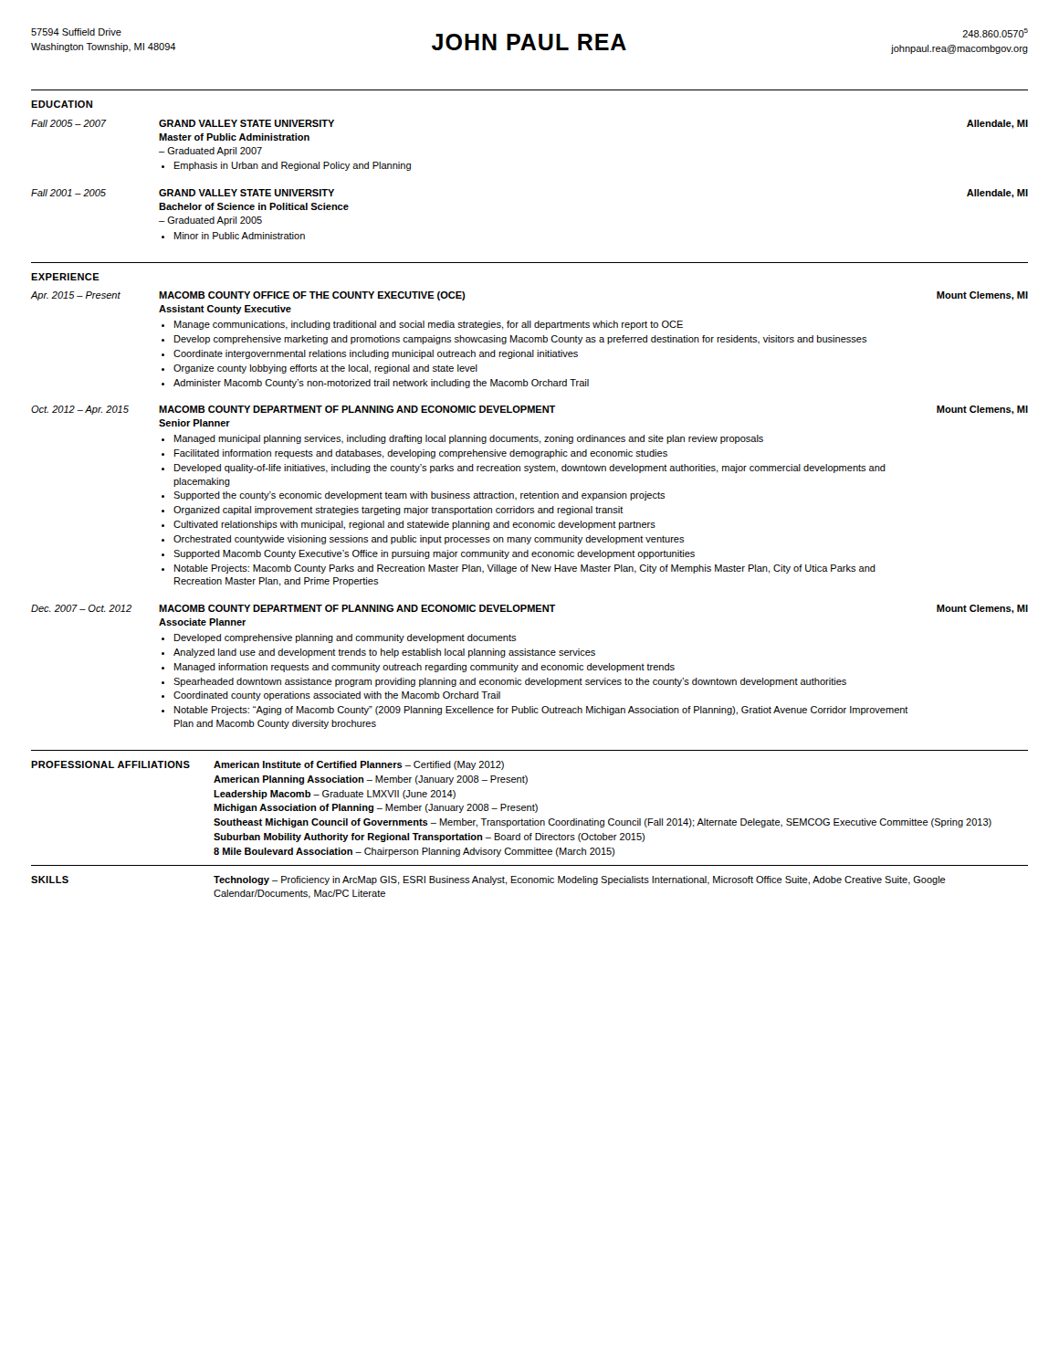57594 Suffield Drive
Washington Township, MI 48094
JOHN PAUL REA
248.860.05705
johnpaul.rea@macombgov.org
EDUCATION
| Fall 2005 – 2007 | GRAND VALLEY STATE UNIVERSITY Master of Public Administration – Graduated April 2007 Emphasis in Urban and Regional Policy and Planning | Allendale, MI |
| Fall 2001 – 2005 | GRAND VALLEY STATE UNIVERSITY Bachelor of Science in Political Science – Graduated April 2005 Minor in Public Administration | Allendale, MI |
EXPERIENCE
| Apr. 2015 – Present | MACOMB COUNTY OFFICE OF THE COUNTY EXECUTIVE (OCE) Assistant County Executive Manage communications, including traditional and social media strategies, for all departments which report to OCE Develop comprehensive marketing and promotions campaigns showcasing Macomb County as a preferred destination for residents, visitors and businesses Coordinate intergovernmental relations including municipal outreach and regional initiatives Organize county lobbying efforts at the local, regional and state level Administer Macomb County’s non-motorized trail network including the Macomb Orchard Trail | Mount Clemens, MI |
| Oct. 2012 – Apr. 2015 | MACOMB COUNTY DEPARTMENT OF PLANNING AND ECONOMIC DEVELOPMENT Senior Planner Managed municipal planning services, including drafting local planning documents, zoning ordinances and site plan review proposals Facilitated information requests and databases, developing comprehensive demographic and economic studies Developed quality-of-life initiatives, including the county’s parks and recreation system, downtown development authorities, major commercial developments and placemaking Supported the county’s economic development team with business attraction, retention and expansion projects Organized capital improvement strategies targeting major transportation corridors and regional transit Cultivated relationships with municipal, regional and statewide planning and economic development partners Orchestrated countywide visioning sessions and public input processes on many community development ventures Supported Macomb County Executive’s Office in pursuing major community and economic development opportunities Notable Projects: Macomb County Parks and Recreation Master Plan, Village of New Have Master Plan, City of Memphis Master Plan, City of Utica Parks and Recreation Master Plan, and Prime Properties | Mount Clemens, MI |
| Dec. 2007 – Oct. 2012 | MACOMB COUNTY DEPARTMENT OF PLANNING AND ECONOMIC DEVELOPMENT Associate Planner Developed comprehensive planning and community development documents Analyzed land use and development trends to help establish local planning assistance services Managed information requests and community outreach regarding community and economic development trends Spearheaded downtown assistance program providing planning and economic development services to the county’s downtown development authorities Coordinated county operations associated with the Macomb Orchard Trail Notable Projects: “Aging of Macomb County” (2009 Planning Excellence for Public Outreach Michigan Association of Planning), Gratiot Avenue Corridor Improvement Plan and Macomb County diversity brochures | Mount Clemens, MI |
PROFESSIONAL AFFILIATIONS
American Institute of Certified Planners – Certified (May 2012)
American Planning Association – Member (January 2008 – Present)
Leadership Macomb – Graduate LMXVII (June 2014)
Michigan Association of Planning – Member (January 2008 – Present)
Southeast Michigan Council of Governments – Member, Transportation Coordinating Council (Fall 2014); Alternate Delegate, SEMCOG Executive Committee (Spring 2013)
Suburban Mobility Authority for Regional Transportation – Board of Directors (October 2015)
8 Mile Boulevard Association – Chairperson Planning Advisory Committee (March 2015)
SKILLS
Technology – Proficiency in ArcMap GIS, ESRI Business Analyst, Economic Modeling Specialists International, Microsoft Office Suite, Adobe Creative Suite, Google Calendar/Documents, Mac/PC Literate